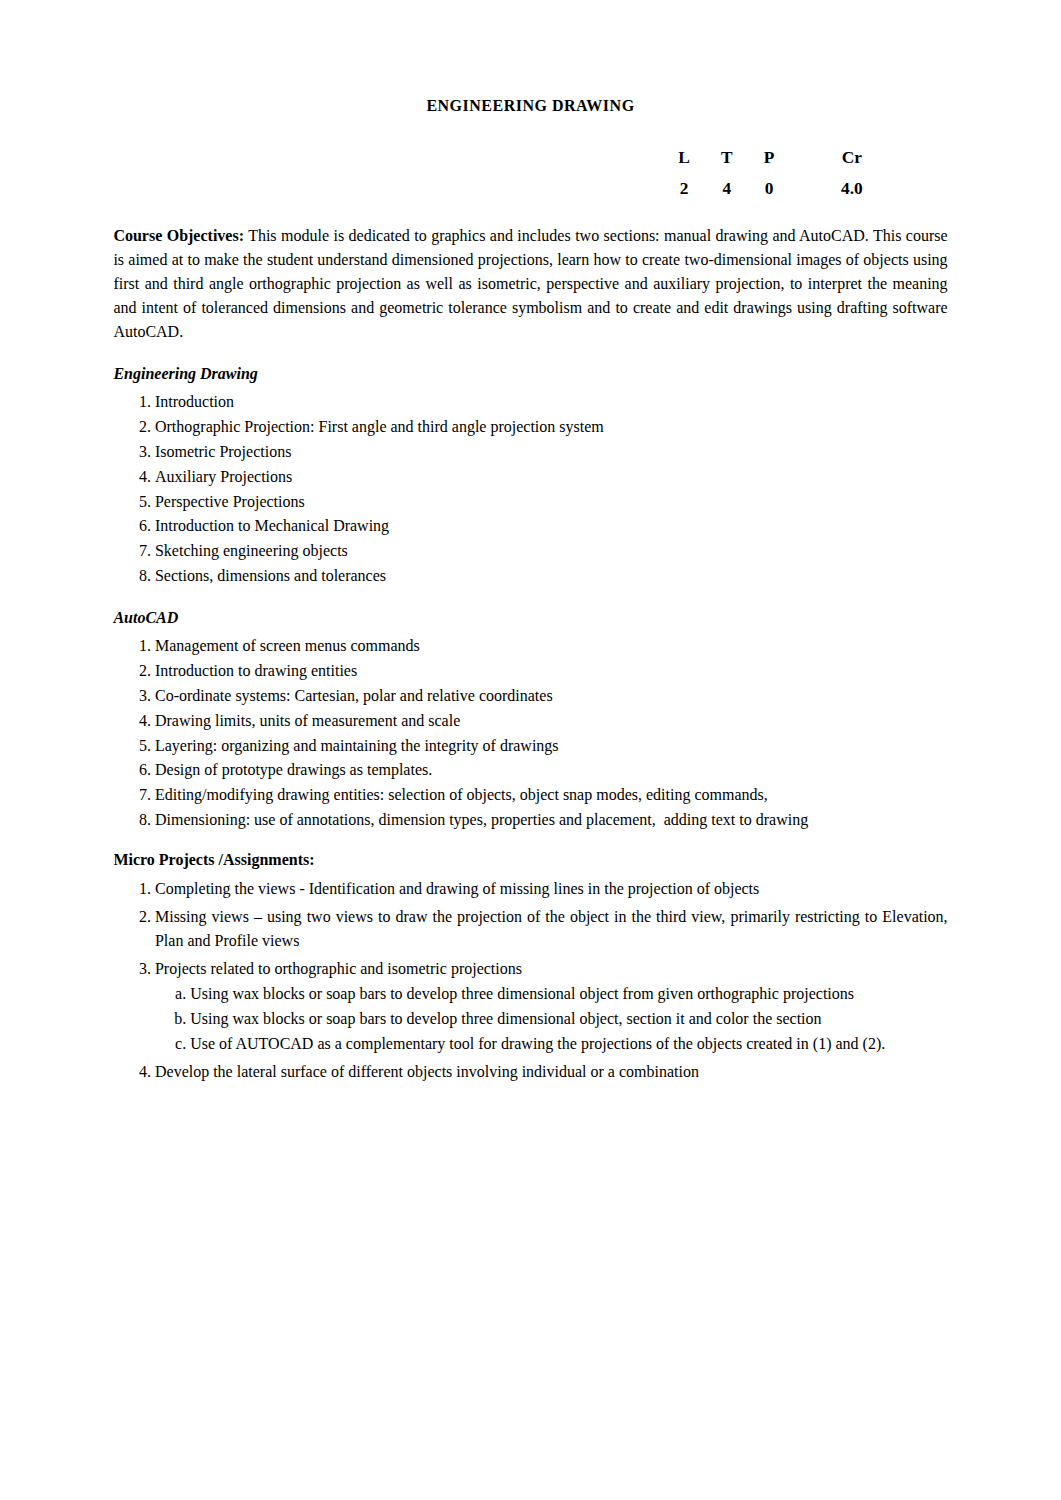ENGINEERING DRAWING
| L | T | P | | Cr |
| 2 | 4 | 0 | | 4.0 |
Course Objectives: This module is dedicated to graphics and includes two sections: manual drawing and AutoCAD. This course is aimed at to make the student understand dimensioned projections, learn how to create two-dimensional images of objects using first and third angle orthographic projection as well as isometric, perspective and auxiliary projection, to interpret the meaning and intent of toleranced dimensions and geometric tolerance symbolism and to create and edit drawings using drafting software AutoCAD.
Engineering Drawing
Introduction
Orthographic Projection: First angle and third angle projection system
Isometric Projections
Auxiliary Projections
Perspective Projections
Introduction to Mechanical Drawing
Sketching engineering objects
Sections, dimensions and tolerances
AutoCAD
Management of screen menus commands
Introduction to drawing entities
Co-ordinate systems: Cartesian, polar and relative coordinates
Drawing limits, units of measurement and scale
Layering: organizing and maintaining the integrity of drawings
Design of prototype drawings as templates.
Editing/modifying drawing entities: selection of objects, object snap modes, editing commands,
Dimensioning: use of annotations, dimension types, properties and placement, adding text to drawing
Micro Projects /Assignments:
Completing the views - Identification and drawing of missing lines in the projection of objects
Missing views – using two views to draw the projection of the object in the third view, primarily restricting to Elevation, Plan and Profile views
Projects related to orthographic and isometric projections
Using wax blocks or soap bars to develop three dimensional object from given orthographic projections
Using wax blocks or soap bars to develop three dimensional object, section it and color the section
Use of AUTOCAD as a complementary tool for drawing the projections of the objects created in (1) and (2).
Develop the lateral surface of different objects involving individual or a combination